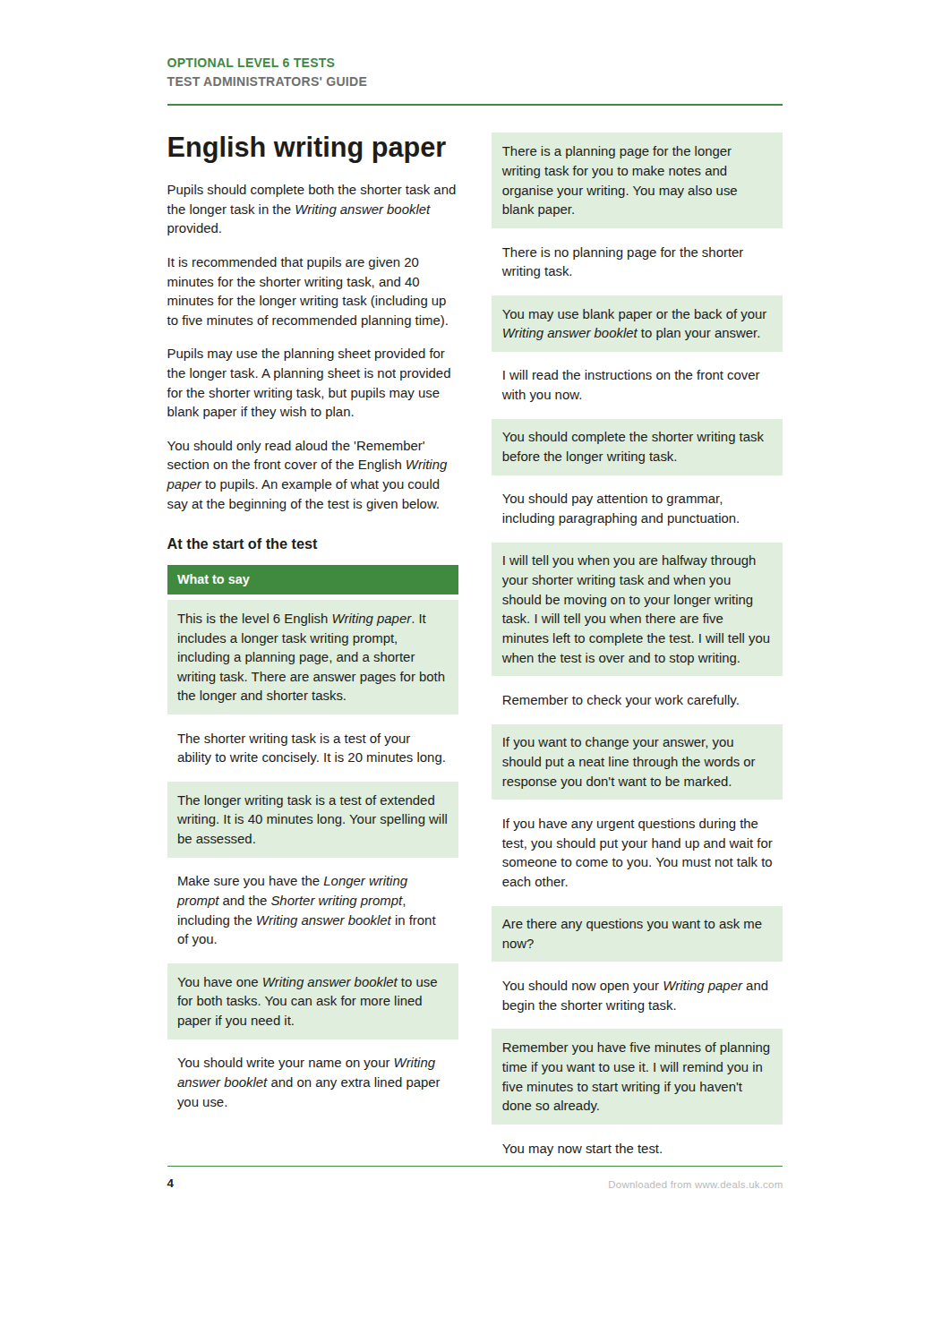Optional Level 6 Tests
Test Administrators' Guide
English writing paper
Pupils should complete both the shorter task and the longer task in the Writing answer booklet provided.
It is recommended that pupils are given 20 minutes for the shorter writing task, and 40 minutes for the longer writing task (including up to five minutes of recommended planning time).
Pupils may use the planning sheet provided for the longer task. A planning sheet is not provided for the shorter writing task, but pupils may use blank paper if they wish to plan.
You should only read aloud the 'Remember' section on the front cover of the English Writing paper to pupils. An example of what you could say at the beginning of the test is given below.
At the start of the test
What to say
This is the level 6 English Writing paper. It includes a longer task writing prompt, including a planning page, and a shorter writing task. There are answer pages for both the longer and shorter tasks.
The shorter writing task is a test of your ability to write concisely. It is 20 minutes long.
The longer writing task is a test of extended writing. It is 40 minutes long. Your spelling will be assessed.
Make sure you have the Longer writing prompt and the Shorter writing prompt, including the Writing answer booklet in front of you.
You have one Writing answer booklet to use for both tasks. You can ask for more lined paper if you need it.
You should write your name on your Writing answer booklet and on any extra lined paper you use.
There is a planning page for the longer writing task for you to make notes and organise your writing. You may also use blank paper.
There is no planning page for the shorter writing task.
You may use blank paper or the back of your Writing answer booklet to plan your answer.
I will read the instructions on the front cover with you now.
You should complete the shorter writing task before the longer writing task.
You should pay attention to grammar, including paragraphing and punctuation.
I will tell you when you are halfway through your shorter writing task and when you should be moving on to your longer writing task. I will tell you when there are five minutes left to complete the test. I will tell you when the test is over and to stop writing.
Remember to check your work carefully.
If you want to change your answer, you should put a neat line through the words or response you don't want to be marked.
If you have any urgent questions during the test, you should put your hand up and wait for someone to come to you. You must not talk to each other.
Are there any questions you want to ask me now?
You should now open your Writing paper and begin the shorter writing task.
Remember you have five minutes of planning time if you want to use it. I will remind you in five minutes to start writing if you haven't done so already.
You may now start the test.
4
Downloaded from www.deals.uk.com